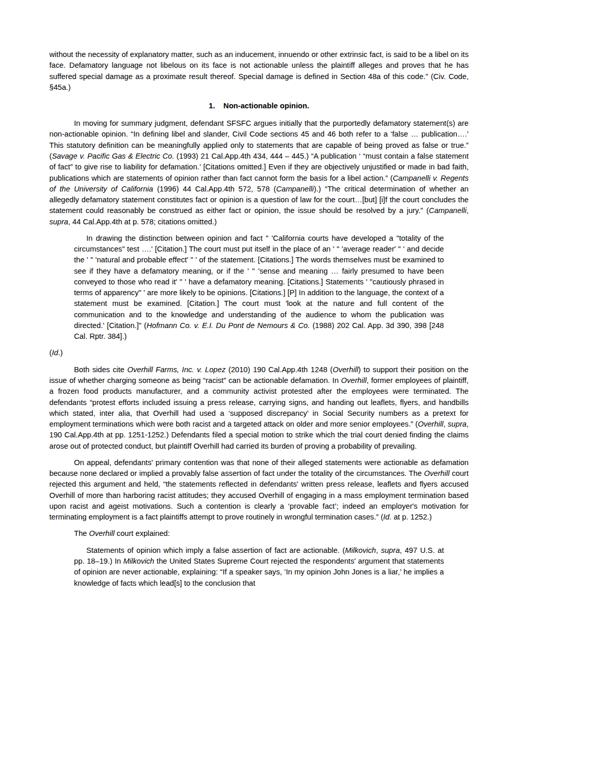without the necessity of explanatory matter, such as an inducement, innuendo or other extrinsic fact, is said to be a libel on its face. Defamatory language not libelous on its face is not actionable unless the plaintiff alleges and proves that he has suffered special damage as a proximate result thereof. Special damage is defined in Section 48a of this code.” (Civ. Code, §45a.)
1. Non-actionable opinion.
In moving for summary judgment, defendant SFSFC argues initially that the purportedly defamatory statement(s) are non-actionable opinion. “In defining libel and slander, Civil Code sections 45 and 46 both refer to a ‘false … publication….’ This statutory definition can be meaningfully applied only to statements that are capable of being proved as false or true.” (Savage v. Pacific Gas & Electric Co. (1993) 21 Cal.App.4th 434, 444 – 445.) “A publication ‘ “must contain a false statement of fact” to give rise to liability for defamation.’ [Citations omitted.] Even if they are objectively unjustified or made in bad faith, publications which are statements of opinion rather than fact cannot form the basis for a libel action.” (Campanelli v. Regents of the University of California (1996) 44 Cal.App.4th 572, 578 (Campanelli).) “The critical determination of whether an allegedly defamatory statement constitutes fact or opinion is a question of law for the court…[but] [i]f the court concludes the statement could reasonably be construed as either fact or opinion, the issue should be resolved by a jury.” (Campanelli, supra, 44 Cal.App.4th at p. 578; citations omitted.)
In drawing the distinction between opinion and fact " 'California courts have developed a "totality of the circumstances" test ….' [Citation.] The court must put itself in the place of an ' " 'average reader' " ' and decide the ' " 'natural and probable effect' " ' of the statement. [Citations.] The words themselves must be examined to see if they have a defamatory meaning, or if the ' " 'sense and meaning … fairly presumed to have been conveyed to those who read it' " ' have a defamatory meaning. [Citations.] Statements ' "cautiously phrased in terms of apparency" ' are more likely to be opinions. [Citations.] [P] In addition to the language, the context of a statement must be examined. [Citation.] The court must 'look at the nature and full content of the communication and to the knowledge and understanding of the audience to whom the publication was directed.' [Citation.]" (Hofmann Co. v. E.I. Du Pont de Nemours & Co. (1988) 202 Cal. App. 3d 390, 398 [248 Cal. Rptr. 384].)
(Id.)
Both sides cite Overhill Farms, Inc. v. Lopez (2010) 190 Cal.App.4th 1248 (Overhill) to support their position on the issue of whether charging someone as being “racist” can be actionable defamation. In Overhill, former employees of plaintiff, a frozen food products manufacturer, and a community activist protested after the employees were terminated. The defendants “protest efforts included issuing a press release, carrying signs, and handing out leaflets, flyers, and handbills which stated, inter alia, that Overhill had used a ‘supposed discrepancy’ in Social Security numbers as a pretext for employment terminations which were both racist and a targeted attack on older and more senior employees.” (Overhill, supra, 190 Cal.App.4th at pp. 1251-1252.) Defendants filed a special motion to strike which the trial court denied finding the claims arose out of protected conduct, but plaintiff Overhill had carried its burden of proving a probability of prevailing.
On appeal, defendants' primary contention was that none of their alleged statements were actionable as defamation because none declared or implied a provably false assertion of fact under the totality of the circumstances. The Overhill court rejected this argument and held, “the statements reflected in defendants' written press release, leaflets and flyers accused Overhill of more than harboring racist attitudes; they accused Overhill of engaging in a mass employment termination based upon racist and ageist motivations. Such a contention is clearly a ‘provable fact’; indeed an employer's motivation for terminating employment is a fact plaintiffs attempt to prove routinely in wrongful termination cases.” (Id. at p. 1252.)
The Overhill court explained:
Statements of opinion which imply a false assertion of fact are actionable. (Milkovich, supra, 497 U.S. at pp. 18–19.) In Milkovich the United States Supreme Court rejected the respondents' argument that statements of opinion are never actionable, explaining: “If a speaker says, ‘In my opinion John Jones is a liar,’ he implies a knowledge of facts which lead[s] to the conclusion that